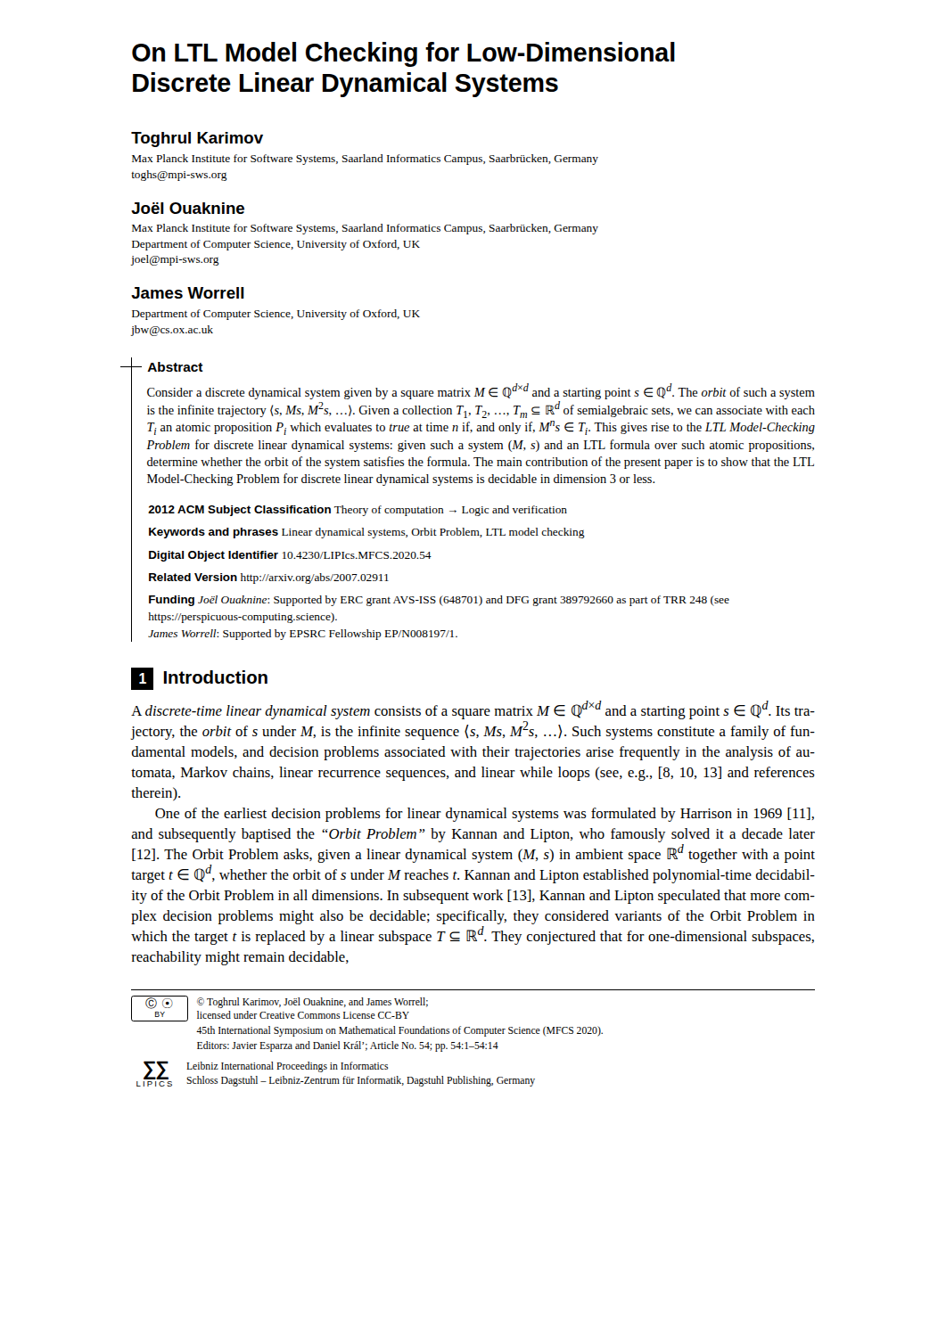On LTL Model Checking for Low-Dimensional
Discrete Linear Dynamical Systems
Toghrul Karimov
Max Planck Institute for Software Systems, Saarland Informatics Campus, Saarbrücken, Germany
toghs@mpi-sws.org
Joël Ouaknine
Max Planck Institute for Software Systems, Saarland Informatics Campus, Saarbrücken, Germany
Department of Computer Science, University of Oxford, UK
joel@mpi-sws.org
James Worrell
Department of Computer Science, University of Oxford, UK
jbw@cs.ox.ac.uk
Abstract
Consider a discrete dynamical system given by a square matrix M ∈ ℚd×d and a starting point s ∈ ℚd. The orbit of such a system is the infinite trajectory ⟨s, Ms, M2s, …⟩. Given a collection T1, T2, …, Tm ⊆ ℝd of semialgebraic sets, we can associate with each Ti an atomic proposition Pi which evaluates to true at time n if, and only if, Mns ∈ Ti. This gives rise to the LTL Model-Checking Problem for discrete linear dynamical systems: given such a system (M, s) and an LTL formula over such atomic propositions, determine whether the orbit of the system satisfies the formula. The main contribution of the present paper is to show that the LTL Model-Checking Problem for discrete linear dynamical systems is decidable in dimension 3 or less.
2012 ACM Subject Classification Theory of computation → Logic and verification
Keywords and phrases Linear dynamical systems, Orbit Problem, LTL model checking
Digital Object Identifier 10.4230/LIPIcs.MFCS.2020.54
Related Version http://arxiv.org/abs/2007.02911
Funding Joël Ouaknine: Supported by ERC grant AVS-ISS (648701) and DFG grant 389792660 as part of TRR 248 (see https://perspicuous-computing.science).
James Worrell: Supported by EPSRC Fellowship EP/N008197/1.
1
Introduction
A discrete-time linear dynamical system consists of a square matrix M ∈ ℚd×d and a starting point s ∈ ℚd. Its trajectory, the orbit of s under M, is the infinite sequence ⟨s, Ms, M2s, …⟩. Such systems constitute a family of fundamental models, and decision problems associated with their trajectories arise frequently in the analysis of automata, Markov chains, linear recurrence sequences, and linear while loops (see, e.g., [8, 10, 13] and references therein).
One of the earliest decision problems for linear dynamical systems was formulated by Harrison in 1969 [11], and subsequently baptised the “Orbit Problem” by Kannan and Lipton, who famously solved it a decade later [12]. The Orbit Problem asks, given a linear dynamical system (M, s) in ambient space ℝd together with a point target t ∈ ℚd, whether the orbit of s under M reaches t. Kannan and Lipton established polynomial-time decidability of the Orbit Problem in all dimensions. In subsequent work [13], Kannan and Lipton speculated that more complex decision problems might also be decidable; specifically, they considered variants of the Orbit Problem in which the target t is replaced by a linear subspace T ⊆ ℝd. They conjectured that for one-dimensional subspaces, reachability might remain decidable,
Ⓒ ☉
BY
© Toghrul Karimov, Joël Ouaknine, and James Worrell;
licensed under Creative Commons License CC-BY
45th International Symposium on Mathematical Foundations of Computer Science (MFCS 2020).
Editors: Javier Esparza and Daniel Král’; Article No. 54; pp. 54:1–54:14
∑∑
LIPICS
Leibniz International Proceedings in Informatics
Schloss Dagstuhl – Leibniz-Zentrum für Informatik, Dagstuhl Publishing, Germany